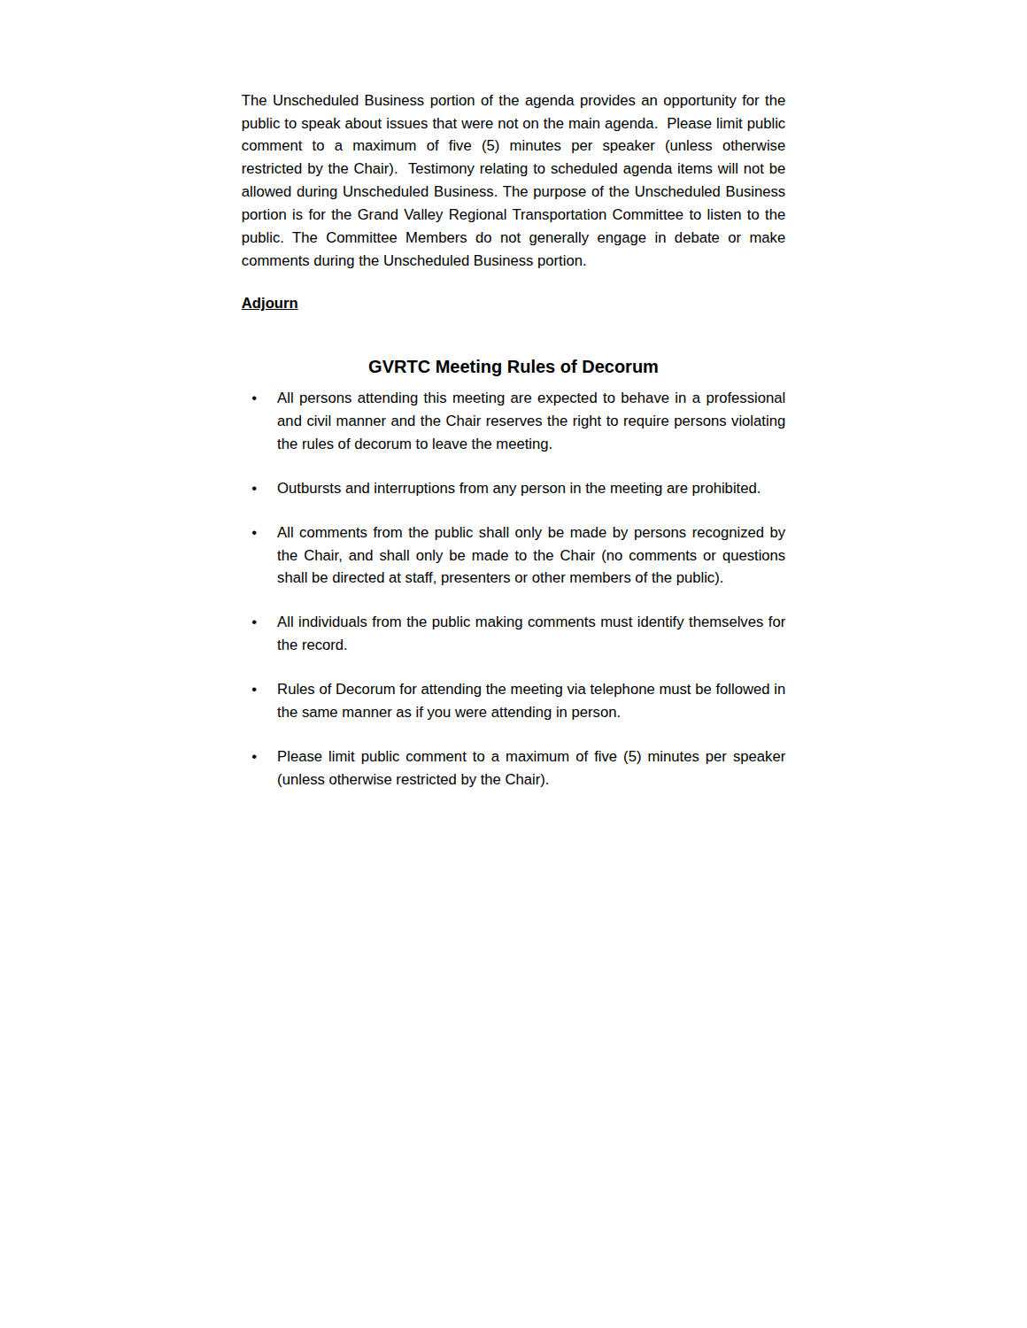The Unscheduled Business portion of the agenda provides an opportunity for the public to speak about issues that were not on the main agenda. Please limit public comment to a maximum of five (5) minutes per speaker (unless otherwise restricted by the Chair). Testimony relating to scheduled agenda items will not be allowed during Unscheduled Business. The purpose of the Unscheduled Business portion is for the Grand Valley Regional Transportation Committee to listen to the public. The Committee Members do not generally engage in debate or make comments during the Unscheduled Business portion.
Adjourn
GVRTC Meeting Rules of Decorum
All persons attending this meeting are expected to behave in a professional and civil manner and the Chair reserves the right to require persons violating the rules of decorum to leave the meeting.
Outbursts and interruptions from any person in the meeting are prohibited.
All comments from the public shall only be made by persons recognized by the Chair, and shall only be made to the Chair (no comments or questions shall be directed at staff, presenters or other members of the public).
All individuals from the public making comments must identify themselves for the record.
Rules of Decorum for attending the meeting via telephone must be followed in the same manner as if you were attending in person.
Please limit public comment to a maximum of five (5) minutes per speaker (unless otherwise restricted by the Chair).